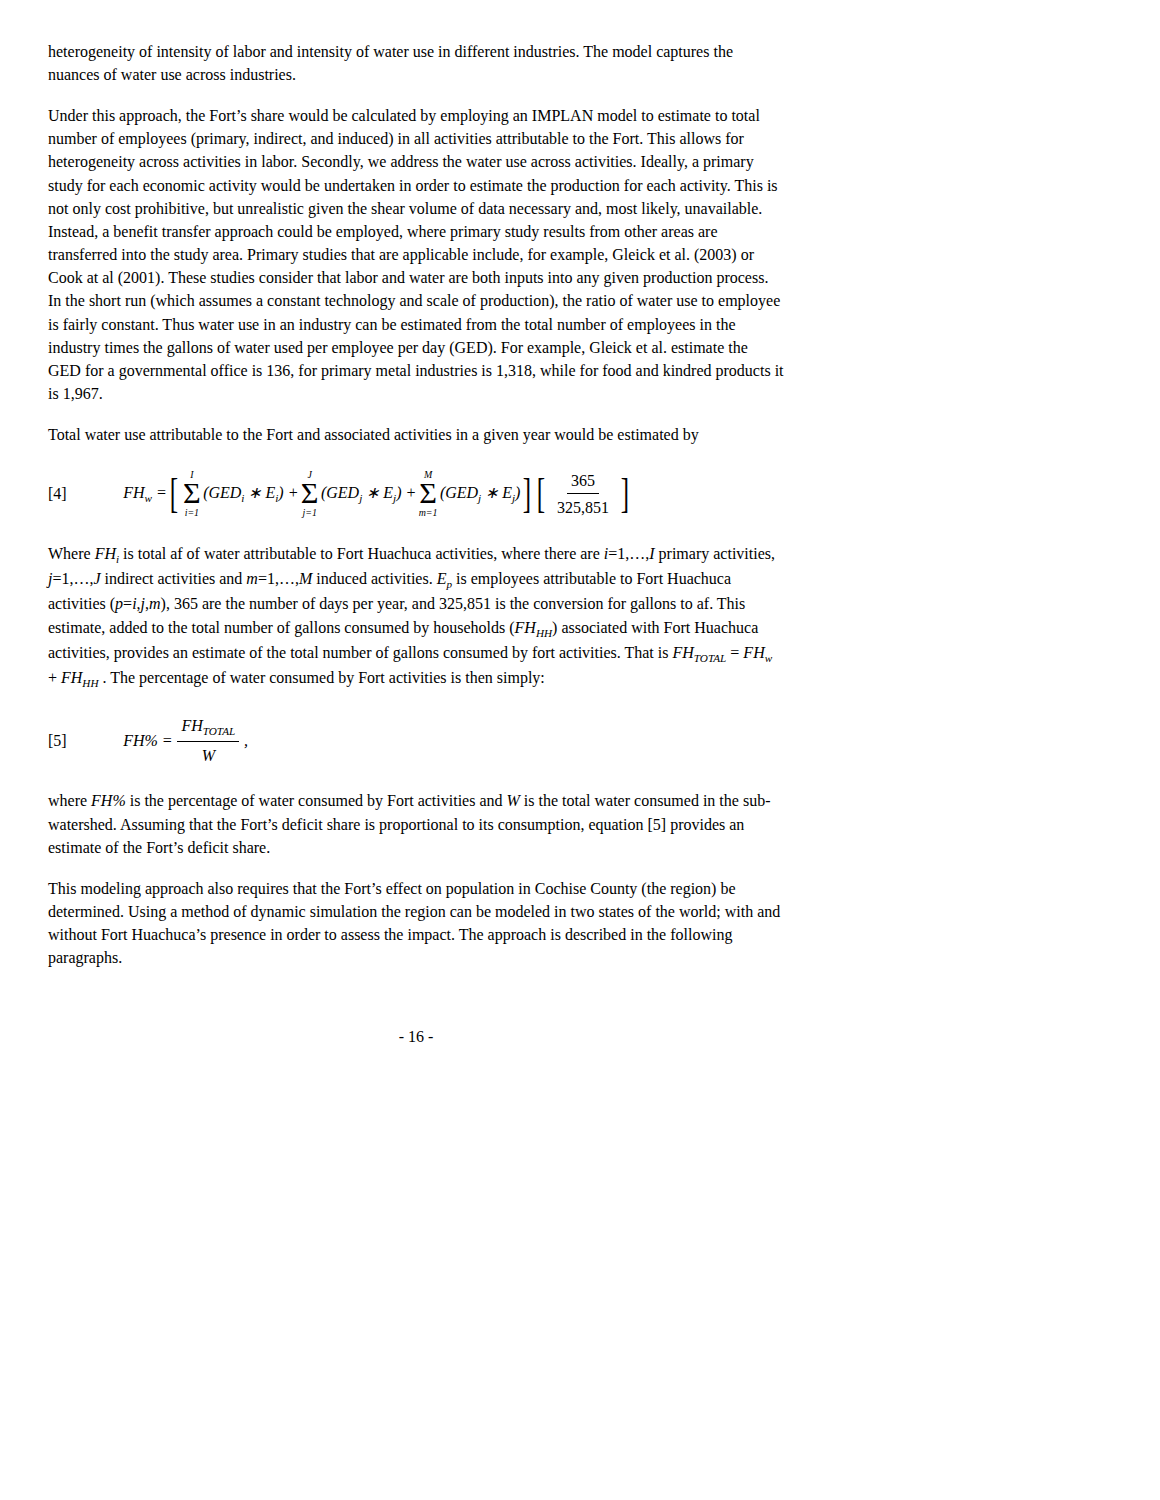heterogeneity of intensity of labor and intensity of water use in different industries. The model captures the nuances of water use across industries.
Under this approach, the Fort’s share would be calculated by employing an IMPLAN model to estimate to total number of employees (primary, indirect, and induced) in all activities attributable to the Fort. This allows for heterogeneity across activities in labor. Secondly, we address the water use across activities. Ideally, a primary study for each economic activity would be undertaken in order to estimate the production for each activity. This is not only cost prohibitive, but unrealistic given the shear volume of data necessary and, most likely, unavailable. Instead, a benefit transfer approach could be employed, where primary study results from other areas are transferred into the study area. Primary studies that are applicable include, for example, Gleick et al. (2003) or Cook at al (2001). These studies consider that labor and water are both inputs into any given production process. In the short run (which assumes a constant technology and scale of production), the ratio of water use to employee is fairly constant. Thus water use in an industry can be estimated from the total number of employees in the industry times the gallons of water used per employee per day (GED). For example, Gleick et al. estimate the GED for a governmental office is 136, for primary metal industries is 1,318, while for food and kindred products it is 1,967.
Total water use attributable to the Fort and associated activities in a given year would be estimated by
[4]
FHw = [ IΣi=1 (GEDi ∗ Ei) + JΣj=1 (GEDj ∗ Ej) + MΣm=1 (GEDj ∗ Ej) ] [ 365325,851 ]
Where FHi is total af of water attributable to Fort Huachuca activities, where there are i=1,…,I primary activities, j=1,…,J indirect activities and m=1,…,M induced activities. Ep is employees attributable to Fort Huachuca activities (p=i,j,m), 365 are the number of days per year, and 325,851 is the conversion for gallons to af. This estimate, added to the total number of gallons consumed by households (FHHH) associated with Fort Huachuca activities, provides an estimate of the total number of gallons consumed by fort activities. That is FHTOTAL = FHw + FHHH . The percentage of water consumed by Fort activities is then simply:
[5]
FH% = FHTOTAL W ,
where FH% is the percentage of water consumed by Fort activities and W is the total water consumed in the sub-watershed. Assuming that the Fort’s deficit share is proportional to its consumption, equation [5] provides an estimate of the Fort’s deficit share.
This modeling approach also requires that the Fort’s effect on population in Cochise County (the region) be determined. Using a method of dynamic simulation the region can be modeled in two states of the world; with and without Fort Huachuca’s presence in order to assess the impact. The approach is described in the following paragraphs.
- 16 -